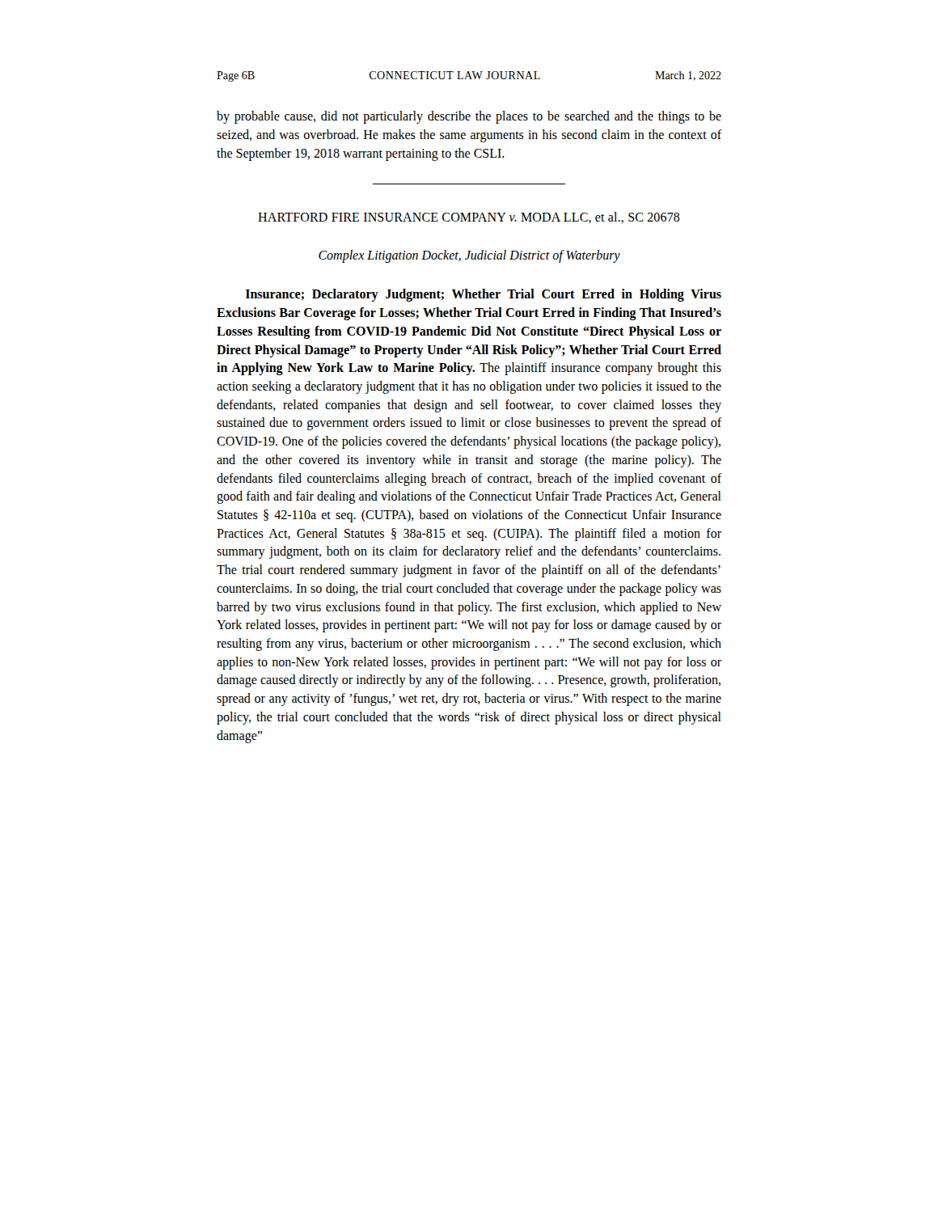Page 6B CONNECTICUT LAW JOURNAL March 1, 2022
by probable cause, did not particularly describe the places to be searched and the things to be seized, and was overbroad. He makes the same arguments in his second claim in the context of the September 19, 2018 warrant pertaining to the CSLI.
HARTFORD FIRE INSURANCE COMPANY v. MODA LLC, et al., SC 20678
Complex Litigation Docket, Judicial District of Waterbury
Insurance; Declaratory Judgment; Whether Trial Court Erred in Holding Virus Exclusions Bar Coverage for Losses; Whether Trial Court Erred in Finding That Insured’s Losses Resulting from COVID-19 Pandemic Did Not Constitute “Direct Physical Loss or Direct Physical Damage” to Property Under “All Risk Policy”; Whether Trial Court Erred in Applying New York Law to Marine Policy. The plaintiff insurance company brought this action seeking a declaratory judgment that it has no obligation under two policies it issued to the defendants, related companies that design and sell footwear, to cover claimed losses they sustained due to government orders issued to limit or close businesses to prevent the spread of COVID-19. One of the policies covered the defendants’ physical locations (the package policy), and the other covered its inventory while in transit and storage (the marine policy). The defendants filed counterclaims alleging breach of contract, breach of the implied covenant of good faith and fair dealing and violations of the Connecticut Unfair Trade Practices Act, General Statutes § 42-110a et seq. (CUTPA), based on violations of the Connecticut Unfair Insurance Practices Act, General Statutes § 38a-815 et seq. (CUIPA). The plaintiff filed a motion for summary judgment, both on its claim for declaratory relief and the defendants’ counterclaims. The trial court rendered summary judgment in favor of the plaintiff on all of the defendants’ counterclaims. In so doing, the trial court concluded that coverage under the package policy was barred by two virus exclusions found in that policy. The first exclusion, which applied to New York related losses, provides in pertinent part: “We will not pay for loss or damage caused by or resulting from any virus, bacterium or other microorganism . . . .” The second exclusion, which applies to non-New York related losses, provides in pertinent part: “We will not pay for loss or damage caused directly or indirectly by any of the following. . . . Presence, growth, proliferation, spread or any activity of ’fungus,’ wet ret, dry rot, bacteria or virus.” With respect to the marine policy, the trial court concluded that the words “risk of direct physical loss or direct physical damage”